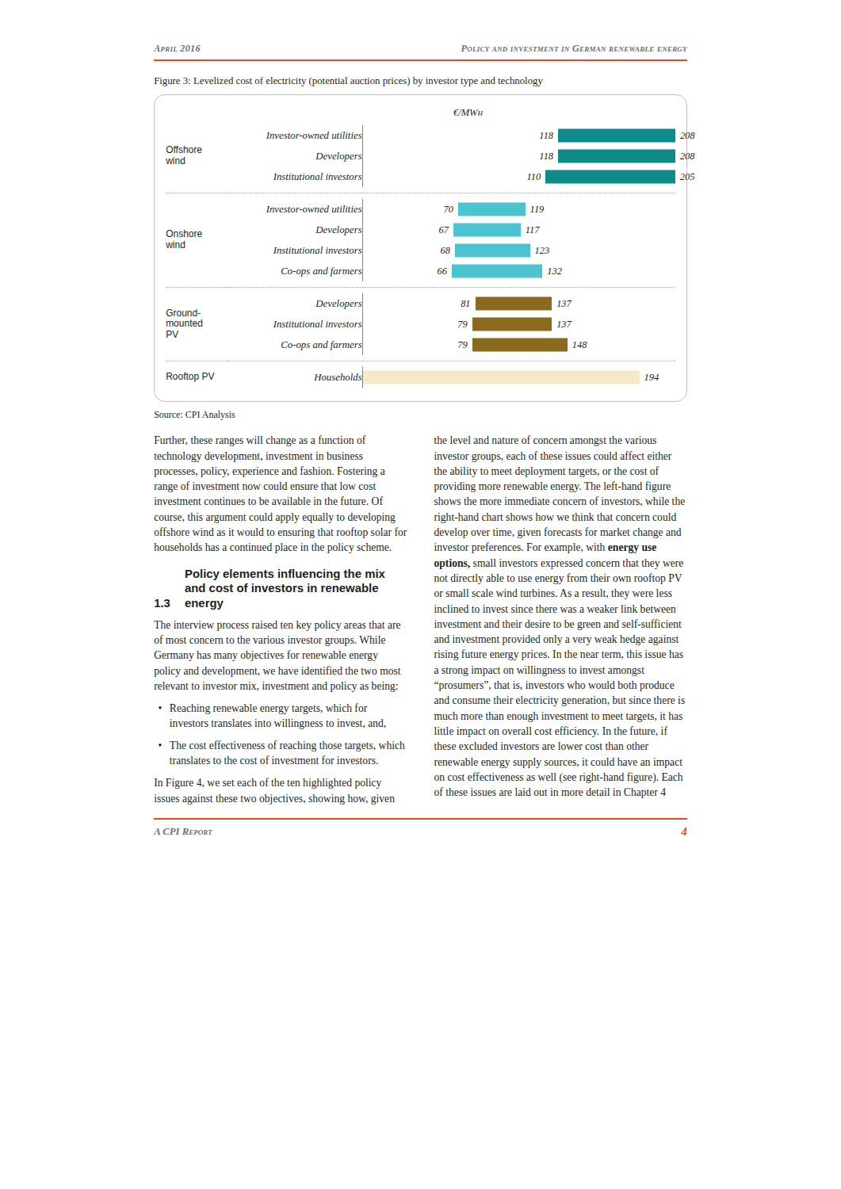April 2016
Policy and investment in German renewable energy
Figure 3: Levelized cost of electricity (potential auction prices) by investor type and technology
€/MWh
| Offshore wind | Investor-owned utilities | 118 208 |
| Developers | 118 208 |
| Institutional investors | 110 205 |
| Onshore wind | Investor-owned utilities | 70 119 |
| Developers | 67 117 |
| Institutional investors | 68 123 |
| Co-ops and farmers | 66 132 |
| Ground- mounted PV | Developers | 81 137 |
| Institutional investors | 79 137 |
| Co-ops and farmers | 79 148 |
| Rooftop PV | Households | 194 |
Source: CPI Analysis
Further, these ranges will change as a function of technology development, investment in business processes, policy, experience and fashion. Fostering a range of investment now could ensure that low cost investment continues to be available in the future. Of course, this argument could apply equally to developing offshore wind as it would to ensuring that rooftop solar for households has a continued place in the policy scheme.
1.3 Policy elements influencing the mix
and cost of investors in renewable
energy
The interview process raised ten key policy areas that are of most concern to the various investor groups. While Germany has many objectives for renewable energy policy and development, we have identified the two most relevant to investor mix, investment and policy as being:
Reaching renewable energy targets, which for investors translates into willingness to invest, and,
The cost effectiveness of reaching those targets, which translates to the cost of investment for investors.
In Figure 4, we set each of the ten highlighted policy issues against these two objectives, showing how, given the level and nature of concern amongst the various investor groups, each of these issues could affect either the ability to meet deployment targets, or the cost of providing more renewable energy. The left-hand figure shows the more immediate concern of investors, while the right-hand chart shows how we think that concern could develop over time, given forecasts for market change and investor preferences. For example, with energy use options, small investors expressed concern that they were not directly able to use energy from their own rooftop PV or small scale wind turbines. As a result, they were less inclined to invest since there was a weaker link between investment and their desire to be green and self-sufficient and investment provided only a very weak hedge against rising future energy prices. In the near term, this issue has a strong impact on willingness to invest amongst “prosumers”, that is, investors who would both produce and consume their electricity generation, but since there is much more than enough investment to meet targets, it has little impact on overall cost efficiency. In the future, if these excluded investors are lower cost than other renewable energy supply sources, it could have an impact on cost effectiveness as well (see right-hand figure). Each of these issues are laid out in more detail in Chapter 4
A CPI Report
4